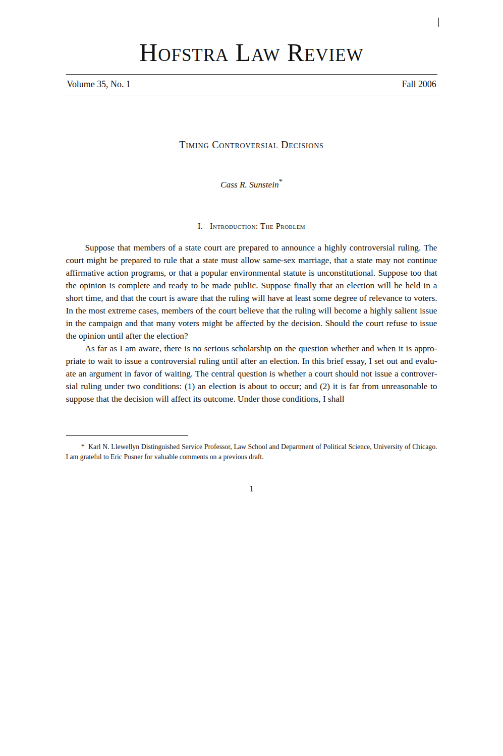Hofstra Law Review
Volume 35, No. 1 Fall 2006
Timing Controversial Decisions
Cass R. Sunstein*
I. Introduction: The Problem
Suppose that members of a state court are prepared to announce a highly controversial ruling. The court might be prepared to rule that a state must allow same-sex marriage, that a state may not continue affirmative action programs, or that a popular environmental statute is unconstitutional. Suppose too that the opinion is complete and ready to be made public. Suppose finally that an election will be held in a short time, and that the court is aware that the ruling will have at least some degree of relevance to voters. In the most extreme cases, members of the court believe that the ruling will become a highly salient issue in the campaign and that many voters might be affected by the decision. Should the court refuse to issue the opinion until after the election?
As far as I am aware, there is no serious scholarship on the question whether and when it is appropriate to wait to issue a controversial ruling until after an election. In this brief essay, I set out and evaluate an argument in favor of waiting. The central question is whether a court should not issue a controversial ruling under two conditions: (1) an election is about to occur; and (2) it is far from unreasonable to suppose that the decision will affect its outcome. Under those conditions, I shall
* Karl N. Llewellyn Distinguished Service Professor, Law School and Department of Political Science, University of Chicago. I am grateful to Eric Posner for valuable comments on a previous draft.
1